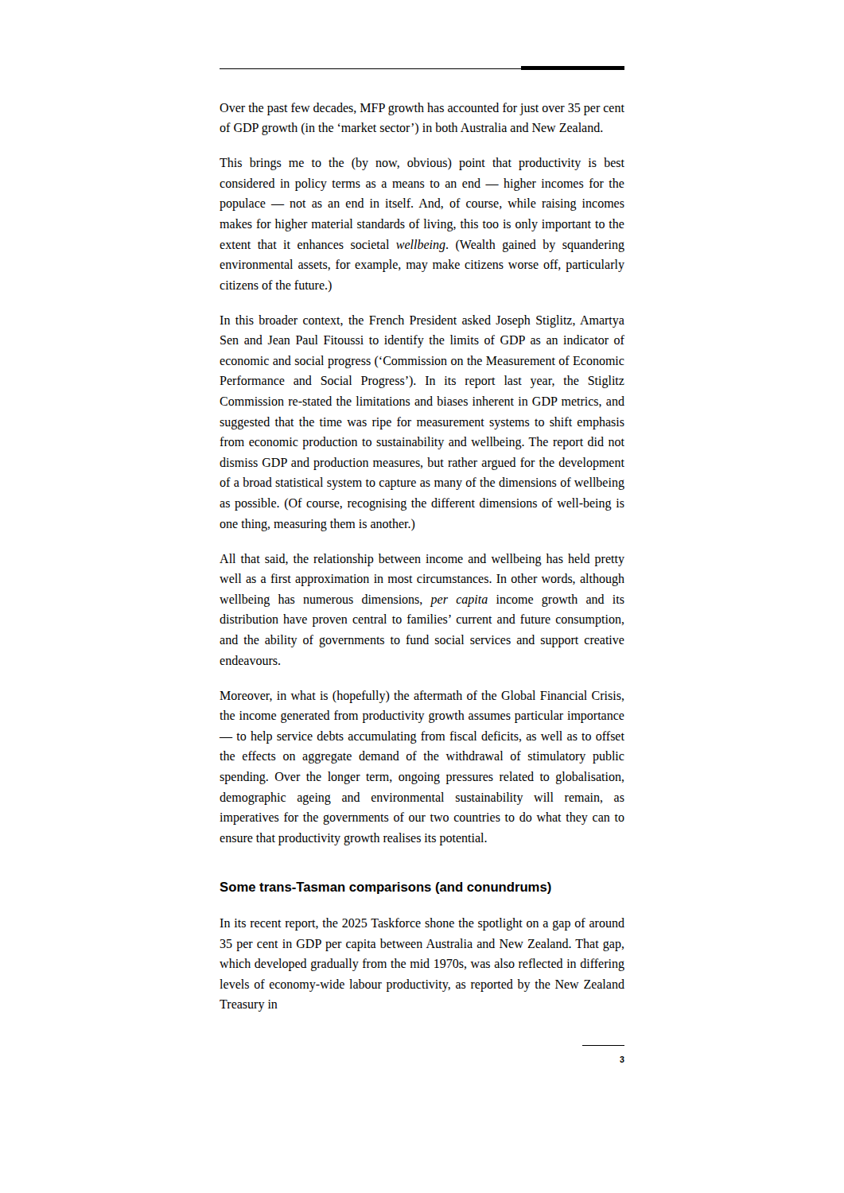Over the past few decades, MFP growth has accounted for just over 35 per cent of GDP growth (in the ‘market sector’) in both Australia and New Zealand.
This brings me to the (by now, obvious) point that productivity is best considered in policy terms as a means to an end — higher incomes for the populace — not as an end in itself. And, of course, while raising incomes makes for higher material standards of living, this too is only important to the extent that it enhances societal wellbeing. (Wealth gained by squandering environmental assets, for example, may make citizens worse off, particularly citizens of the future.)
In this broader context, the French President asked Joseph Stiglitz, Amartya Sen and Jean Paul Fitoussi to identify the limits of GDP as an indicator of economic and social progress (‘Commission on the Measurement of Economic Performance and Social Progress’). In its report last year, the Stiglitz Commission re-stated the limitations and biases inherent in GDP metrics, and suggested that the time was ripe for measurement systems to shift emphasis from economic production to sustainability and wellbeing. The report did not dismiss GDP and production measures, but rather argued for the development of a broad statistical system to capture as many of the dimensions of wellbeing as possible. (Of course, recognising the different dimensions of well-being is one thing, measuring them is another.)
All that said, the relationship between income and wellbeing has held pretty well as a first approximation in most circumstances. In other words, although wellbeing has numerous dimensions, per capita income growth and its distribution have proven central to families’ current and future consumption, and the ability of governments to fund social services and support creative endeavours.
Moreover, in what is (hopefully) the aftermath of the Global Financial Crisis, the income generated from productivity growth assumes particular importance — to help service debts accumulating from fiscal deficits, as well as to offset the effects on aggregate demand of the withdrawal of stimulatory public spending. Over the longer term, ongoing pressures related to globalisation, demographic ageing and environmental sustainability will remain, as imperatives for the governments of our two countries to do what they can to ensure that productivity growth realises its potential.
Some trans-Tasman comparisons (and conundrums)
In its recent report, the 2025 Taskforce shone the spotlight on a gap of around 35 per cent in GDP per capita between Australia and New Zealand. That gap, which developed gradually from the mid 1970s, was also reflected in differing levels of economy-wide labour productivity, as reported by the New Zealand Treasury in
3